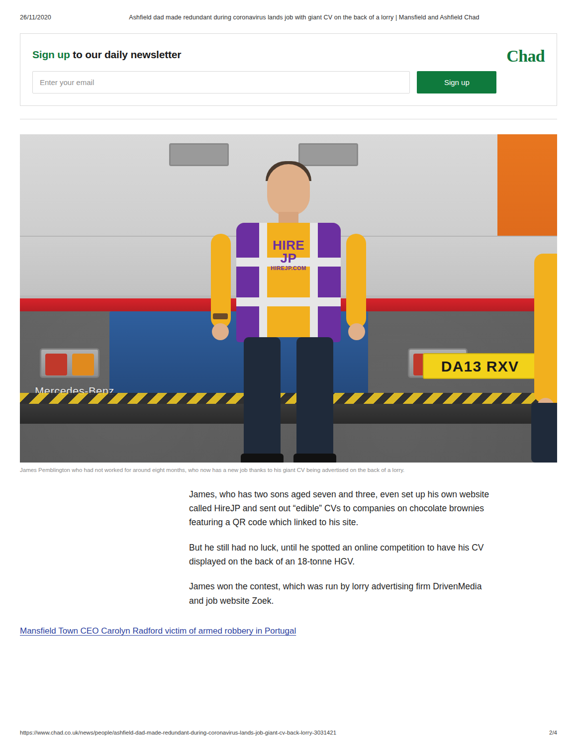26/11/2020 Ashfield dad made redundant during coronavirus lands job with giant CV on the back of a lorry | Mansfield and Ashfield Chad
Sign up to our daily newsletter
Enter your email Sign up
Chad
DA13 RXV
Mercedes-Benz
HIRE
JPHIREJP.COM
James Pemblington who had not worked for around eight months, who now has a new job thanks to his giant CV being advertised on the back of a lorry.
James, who has two sons aged seven and three, even set up his own website called HireJP and sent out “edible” CVs to companies on chocolate brownies featuring a QR code which linked to his site.
But he still had no luck, until he spotted an online competition to have his CV displayed on the back of an 18-tonne HGV.
James won the contest, which was run by lorry advertising firm DrivenMedia and job website Zoek.
Mansfield Town CEO Carolyn Radford victim of armed robbery in Portugal
https://www.chad.co.uk/news/people/ashfield-dad-made-redundant-during-coronavirus-lands-job-giant-cv-back-lorry-3031421 2/4